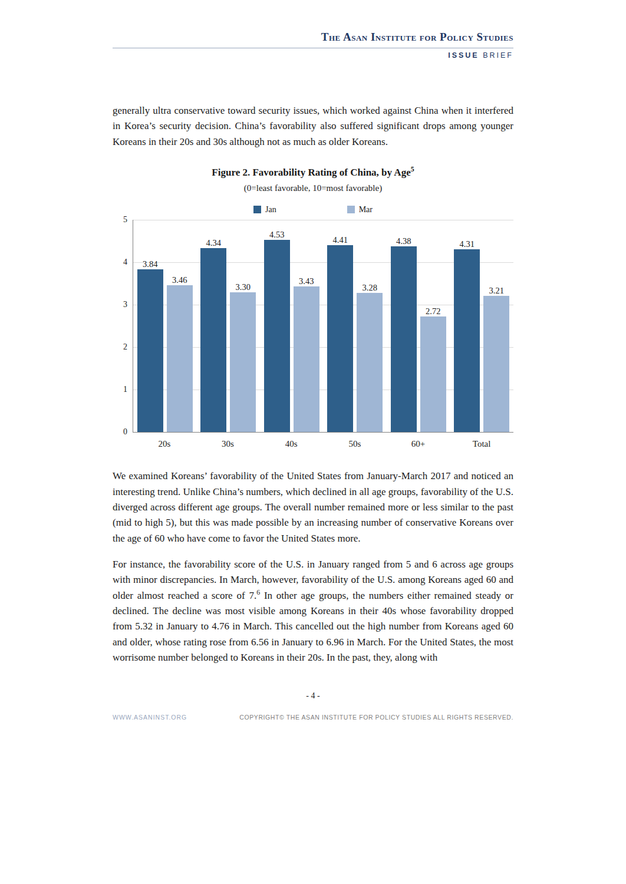The Asan Institute for Policy Studies
ISSUE BRIEF
generally ultra conservative toward security issues, which worked against China when it interfered in Korea’s security decision. China’s favorability also suffered significant drops among younger Koreans in their 20s and 30s although not as much as older Koreans.
Figure 2. Favorability Rating of China, by Age5
(0=least favorable, 10=most favorable)
Jan
Mar
5
4
3
2
1
0
3.84
3.46
4.34
3.30
4.53
3.43
4.41
3.28
4.38
2.72
4.31
3.21
20s
30s
40s
50s
60+
Total
We examined Koreans’ favorability of the United States from January-March 2017 and noticed an interesting trend. Unlike China’s numbers, which declined in all age groups, favorability of the U.S. diverged across different age groups. The overall number remained more or less similar to the past (mid to high 5), but this was made possible by an increasing number of conservative Koreans over the age of 60 who have come to favor the United States more.
For instance, the favorability score of the U.S. in January ranged from 5 and 6 across age groups with minor discrepancies. In March, however, favorability of the U.S. among Koreans aged 60 and older almost reached a score of 7.6 In other age groups, the numbers either remained steady or declined. The decline was most visible among Koreans in their 40s whose favorability dropped from 5.32 in January to 4.76 in March. This cancelled out the high number from Koreans aged 60 and older, whose rating rose from 6.56 in January to 6.96 in March. For the United States, the most worrisome number belonged to Koreans in their 20s. In the past, they, along with
- 4 -
WWW.ASANINST.ORG
COPYRIGHT© THE ASAN INSTITUTE FOR POLICY STUDIES ALL RIGHTS RESERVED.